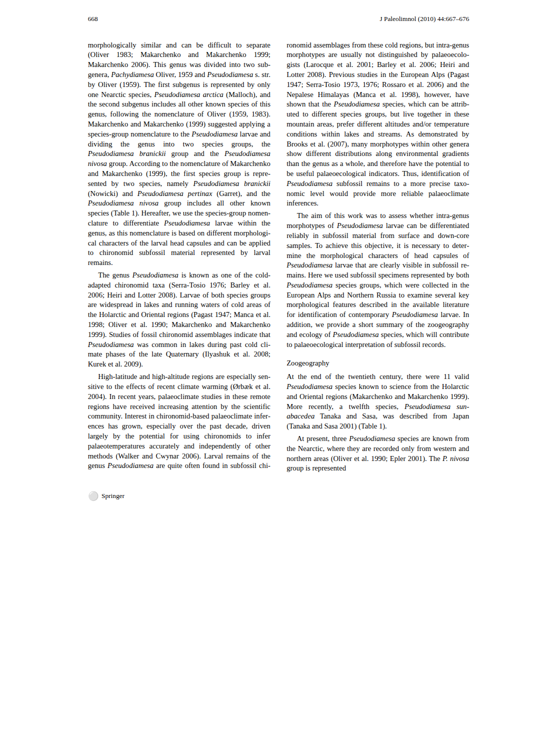668 J Paleolimnol (2010) 44:667–676
morphologically similar and can be difficult to separate (Oliver 1983; Makarchenko and Makarchenko 1999; Makarchenko 2006). This genus was divided into two subgenera, Pachydiamesa Oliver, 1959 and Pseudodiamesa s. str. by Oliver (1959). The first subgenus is represented by only one Nearctic species, Pseudodiamesa arctica (Malloch), and the second subgenus includes all other known species of this genus, following the nomenclature of Oliver (1959, 1983). Makarchenko and Makarchenko (1999) suggested applying a species-group nomenclature to the Pseudodiamesa larvae and dividing the genus into two species groups, the Pseudodiamesa branickii group and the Pseudodiamesa nivosa group. According to the nomenclature of Makarchenko and Makarchenko (1999), the first species group is represented by two species, namely Pseudodiamesa branickii (Nowicki) and Pseudodiamesa pertinax (Garret), and the Pseudodiamesa nivosa group includes all other known species (Table 1). Hereafter, we use the species-group nomenclature to differentiate Pseudodiamesa larvae within the genus, as this nomenclature is based on different morphological characters of the larval head capsules and can be applied to chironomid subfossil material represented by larval remains.
The genus Pseudodiamesa is known as one of the cold-adapted chironomid taxa (Serra-Tosio 1976; Barley et al. 2006; Heiri and Lotter 2008). Larvae of both species groups are widespread in lakes and running waters of cold areas of the Holarctic and Oriental regions (Pagast 1947; Manca et al. 1998; Oliver et al. 1990; Makarchenko and Makarchenko 1999). Studies of fossil chironomid assemblages indicate that Pseudodiamesa was common in lakes during past cold climate phases of the late Quaternary (Ilyashuk et al. 2008; Kurek et al. 2009).
High-latitude and high-altitude regions are especially sensitive to the effects of recent climate warming (Ørbæk et al. 2004). In recent years, palaeoclimate studies in these remote regions have received increasing attention by the scientific community. Interest in chironomid-based palaeoclimate inferences has grown, especially over the past decade, driven largely by the potential for using chironomids to infer palaeotemperatures accurately and independently of other methods (Walker and Cwynar 2006). Larval remains of the genus Pseudodiamesa are quite often found in subfossil chironomid assemblages from these cold regions, but intra-genus morphotypes are usually not distinguished by palaeoecologists (Larocque et al. 2001; Barley et al. 2006; Heiri and Lotter 2008). Previous studies in the European Alps (Pagast 1947; Serra-Tosio 1973, 1976; Rossaro et al. 2006) and the Nepalese Himalayas (Manca et al. 1998), however, have shown that the Pseudodiamesa species, which can be attributed to different species groups, but live together in these mountain areas, prefer different altitudes and/or temperature conditions within lakes and streams. As demonstrated by Brooks et al. (2007), many morphotypes within other genera show different distributions along environmental gradients than the genus as a whole, and therefore have the potential to be useful palaeoecological indicators. Thus, identification of Pseudodiamesa subfossil remains to a more precise taxonomic level would provide more reliable palaeoclimate inferences.
The aim of this work was to assess whether intra-genus morphotypes of Pseudodiamesa larvae can be differentiated reliably in subfossil material from surface and down-core samples. To achieve this objective, it is necessary to determine the morphological characters of head capsules of Pseudodiamesa larvae that are clearly visible in subfossil remains. Here we used subfossil specimens represented by both Pseudodiamesa species groups, which were collected in the European Alps and Northern Russia to examine several key morphological features described in the available literature for identification of contemporary Pseudodiamesa larvae. In addition, we provide a short summary of the zoogeography and ecology of Pseudodiamesa species, which will contribute to palaeoecological interpretation of subfossil records.
Zoogeography
At the end of the twentieth century, there were 11 valid Pseudodiamesa species known to science from the Holarctic and Oriental regions (Makarchenko and Makarchenko 1999). More recently, a twelfth species, Pseudodiamesa sunabacedea Tanaka and Sasa, was described from Japan (Tanaka and Sasa 2001) (Table 1).
At present, three Pseudodiamesa species are known from the Nearctic, where they are recorded only from western and northern areas (Oliver et al. 1990; Epler 2001). The P. nivosa group is represented
⚪Springer